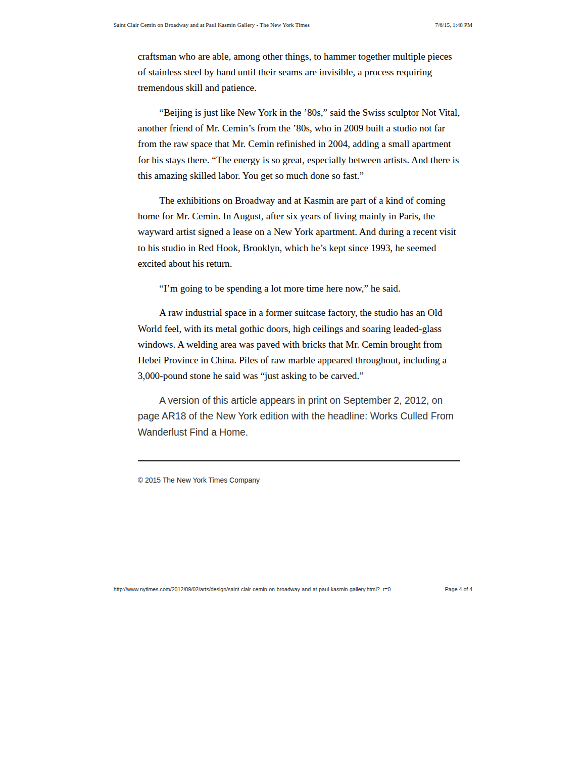Saint Clair Cemin on Broadway and at Paul Kasmin Gallery - The New York Times 7/6/15, 1:48 PM
craftsman who are able, among other things, to hammer together multiple pieces of stainless steel by hand until their seams are invisible, a process requiring tremendous skill and patience.
“Beijing is just like New York in the ’80s,” said the Swiss sculptor Not Vital, another friend of Mr. Cemin’s from the ’80s, who in 2009 built a studio not far from the raw space that Mr. Cemin refinished in 2004, adding a small apartment for his stays there. “The energy is so great, especially between artists. And there is this amazing skilled labor. You get so much done so fast.”
The exhibitions on Broadway and at Kasmin are part of a kind of coming home for Mr. Cemin. In August, after six years of living mainly in Paris, the wayward artist signed a lease on a New York apartment. And during a recent visit to his studio in Red Hook, Brooklyn, which he’s kept since 1993, he seemed excited about his return.
“I’m going to be spending a lot more time here now,” he said.
A raw industrial space in a former suitcase factory, the studio has an Old World feel, with its metal gothic doors, high ceilings and soaring leaded-glass windows. A welding area was paved with bricks that Mr. Cemin brought from Hebei Province in China. Piles of raw marble appeared throughout, including a 3,000-pound stone he said was “just asking to be carved.”
A version of this article appears in print on September 2, 2012, on page AR18 of the New York edition with the headline: Works Culled From Wanderlust Find a Home.
© 2015 The New York Times Company
http://www.nytimes.com/2012/09/02/arts/design/saint-clair-cemin-on-broadway-and-at-paul-kasmin-gallery.html?_r=0 Page 4 of 4